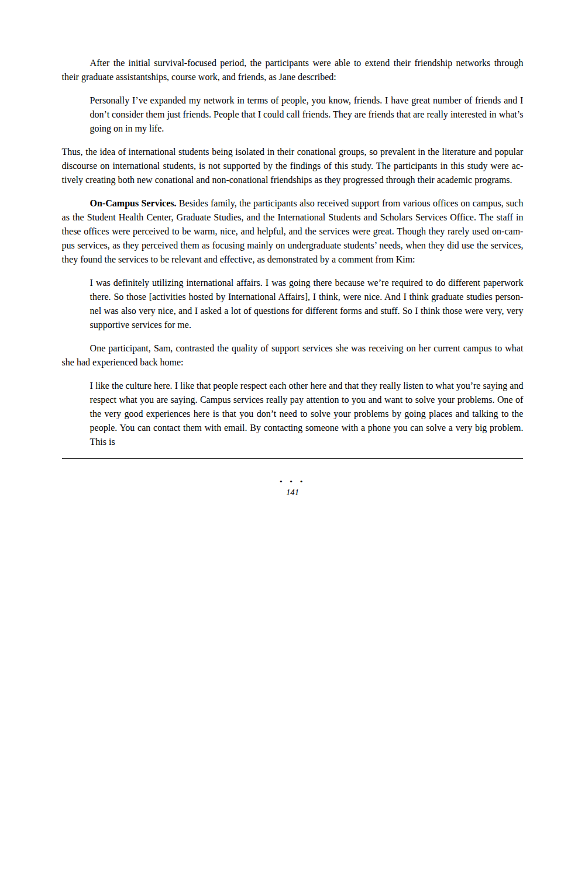After the initial survival-focused period, the participants were able to extend their friendship networks through their graduate assistantships, course work, and friends, as Jane described:
Personally I’ve expanded my network in terms of people, you know, friends. I have great number of friends and I don’t consider them just friends. People that I could call friends. They are friends that are really interested in what’s going on in my life.
Thus, the idea of international students being isolated in their conational groups, so prevalent in the literature and popular discourse on international students, is not supported by the findings of this study. The participants in this study were actively creating both new conational and non-conational friendships as they progressed through their academic programs.
On-Campus Services. Besides family, the participants also received support from various offices on campus, such as the Student Health Center, Graduate Studies, and the International Students and Scholars Services Office. The staff in these offices were perceived to be warm, nice, and helpful, and the services were great. Though they rarely used on-campus services, as they perceived them as focusing mainly on undergraduate students’ needs, when they did use the services, they found the services to be relevant and effective, as demonstrated by a comment from Kim:
I was definitely utilizing international affairs. I was going there because we’re required to do different paperwork there. So those [activities hosted by International Affairs], I think, were nice. And I think graduate studies personnel was also very nice, and I asked a lot of questions for different forms and stuff. So I think those were very, very supportive services for me.
One participant, Sam, contrasted the quality of support services she was receiving on her current campus to what she had experienced back home:
I like the culture here. I like that people respect each other here and that they really listen to what you’re saying and respect what you are saying. Campus services really pay attention to you and want to solve your problems. One of the very good experiences here is that you don’t need to solve your problems by going places and talking to the people. You can contact them with email. By contacting someone with a phone you can solve a very big problem. This is
• • • 141